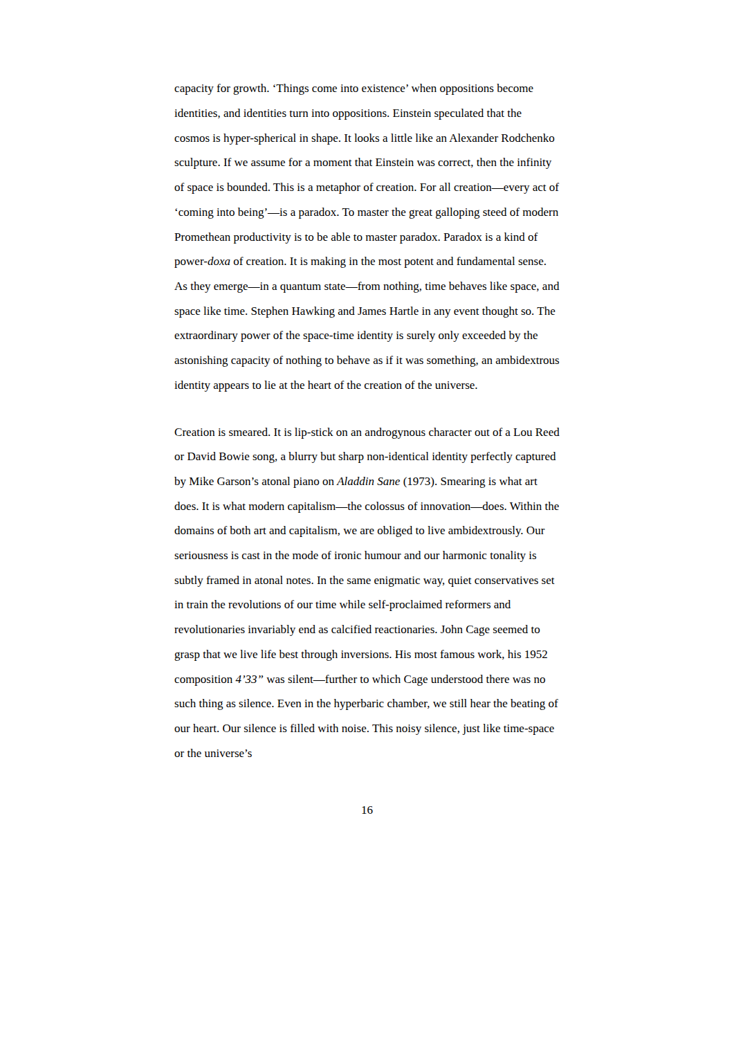capacity for growth. ‘Things come into existence’ when oppositions become identities, and identities turn into oppositions. Einstein speculated that the cosmos is hyper-spherical in shape. It looks a little like an Alexander Rodchenko sculpture. If we assume for a moment that Einstein was correct, then the infinity of space is bounded. This is a metaphor of creation. For all creation—every act of ‘coming into being’—is a paradox. To master the great galloping steed of modern Promethean productivity is to be able to master paradox. Paradox is a kind of power-doxa of creation. It is making in the most potent and fundamental sense. As they emerge—in a quantum state—from nothing, time behaves like space, and space like time. Stephen Hawking and James Hartle in any event thought so. The extraordinary power of the space-time identity is surely only exceeded by the astonishing capacity of nothing to behave as if it was something, an ambidextrous identity appears to lie at the heart of the creation of the universe.
Creation is smeared. It is lip-stick on an androgynous character out of a Lou Reed or David Bowie song, a blurry but sharp non-identical identity perfectly captured by Mike Garson’s atonal piano on Aladdin Sane (1973). Smearing is what art does. It is what modern capitalism—the colossus of innovation—does. Within the domains of both art and capitalism, we are obliged to live ambidextrously. Our seriousness is cast in the mode of ironic humour and our harmonic tonality is subtly framed in atonal notes. In the same enigmatic way, quiet conservatives set in train the revolutions of our time while self-proclaimed reformers and revolutionaries invariably end as calcified reactionaries. John Cage seemed to grasp that we live life best through inversions. His most famous work, his 1952 composition 4’33” was silent—further to which Cage understood there was no such thing as silence. Even in the hyperbaric chamber, we still hear the beating of our heart. Our silence is filled with noise. This noisy silence, just like time-space or the universe’s
16